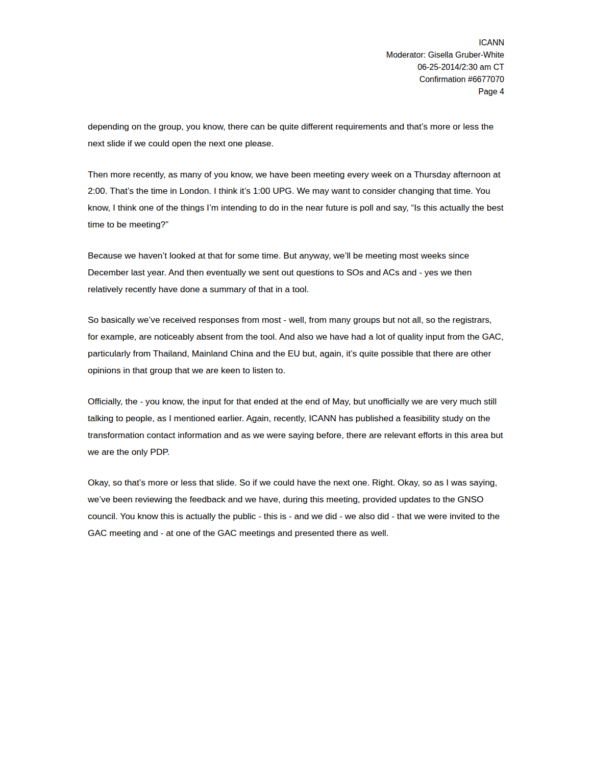ICANN
Moderator: Gisella Gruber-White
06-25-2014/2:30 am CT
Confirmation #6677070
Page 4
depending on the group, you know, there can be quite different requirements and that’s more or less the next slide if we could open the next one please.
Then more recently, as many of you know, we have been meeting every week on a Thursday afternoon at 2:00. That’s the time in London. I think it’s 1:00 UPG. We may want to consider changing that time. You know, I think one of the things I’m intending to do in the near future is poll and say, “Is this actually the best time to be meeting?”
Because we haven’t looked at that for some time. But anyway, we’ll be meeting most weeks since December last year. And then eventually we sent out questions to SOs and ACs and - yes we then relatively recently have done a summary of that in a tool.
So basically we’ve received responses from most - well, from many groups but not all, so the registrars, for example, are noticeably absent from the tool. And also we have had a lot of quality input from the GAC, particularly from Thailand, Mainland China and the EU but, again, it’s quite possible that there are other opinions in that group that we are keen to listen to.
Officially, the - you know, the input for that ended at the end of May, but unofficially we are very much still talking to people, as I mentioned earlier. Again, recently, ICANN has published a feasibility study on the transformation contact information and as we were saying before, there are relevant efforts in this area but we are the only PDP.
Okay, so that’s more or less that slide. So if we could have the next one. Right. Okay, so as I was saying, we’ve been reviewing the feedback and we have, during this meeting, provided updates to the GNSO council. You know this is actually the public - this is - and we did - we also did - that we were invited to the GAC meeting and - at one of the GAC meetings and presented there as well.